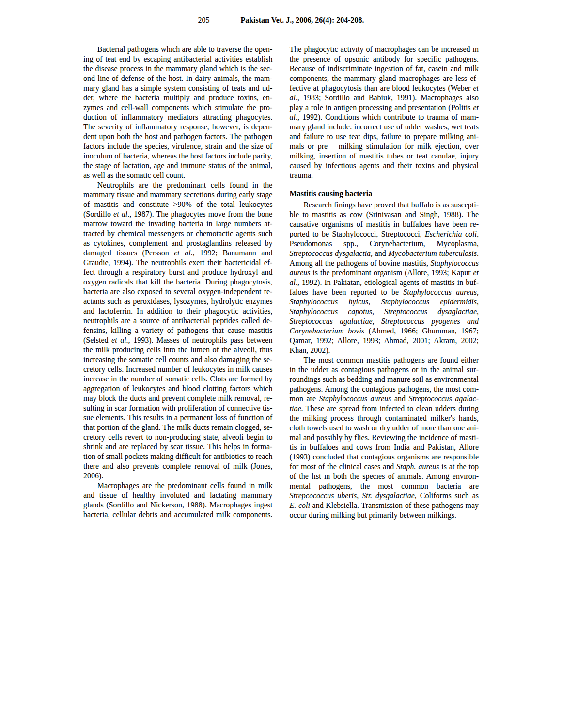205 Pakistan Vet. J., 2006, 26(4): 204-208.
Bacterial pathogens which are able to traverse the opening of teat end by escaping antibacterial activities establish the disease process in the mammary gland which is the second line of defense of the host. In dairy animals, the mammary gland has a simple system consisting of teats and udder, where the bacteria multiply and produce toxins, enzymes and cell-wall components which stimulate the production of inflammatory mediators attracting phagocytes. The severity of inflammatory response, however, is dependent upon both the host and pathogen factors. The pathogen factors include the species, virulence, strain and the size of inoculum of bacteria, whereas the host factors include parity, the stage of lactation, age and immune status of the animal, as well as the somatic cell count.
Neutrophils are the predominant cells found in the mammary tissue and mammary secretions during early stage of mastitis and constitute >90% of the total leukocytes (Sordillo et al., 1987). The phagocytes move from the bone marrow toward the invading bacteria in large numbers attracted by chemical messengers or chemotactic agents such as cytokines, complement and prostaglandins released by damaged tissues (Persson et al., 1992; Banumann and Graudie, 1994). The neutrophils exert their bactericidal effect through a respiratory burst and produce hydroxyl and oxygen radicals that kill the bacteria. During phagocytosis, bacteria are also exposed to several oxygen-independent reactants such as peroxidases, lysozymes, hydrolytic enzymes and lactoferrin. In addition to their phagocytic activities, neutrophils are a source of antibacterial peptides called defensins, killing a variety of pathogens that cause mastitis (Selsted et al., 1993). Masses of neutrophils pass between the milk producing cells into the lumen of the alveoli, thus increasing the somatic cell counts and also damaging the secretory cells. Increased number of leukocytes in milk causes increase in the number of somatic cells. Clots are formed by aggregation of leukocytes and blood clotting factors which may block the ducts and prevent complete milk removal, resulting in scar formation with proliferation of connective tissue elements. This results in a permanent loss of function of that portion of the gland. The milk ducts remain clogged, secretory cells revert to non-producing state, alveoli begin to shrink and are replaced by scar tissue. This helps in formation of small pockets making difficult for antibiotics to reach there and also prevents complete removal of milk (Jones, 2006).
Macrophages are the predominant cells found in milk and tissue of healthy involuted and lactating mammary glands (Sordillo and Nickerson, 1988). Macrophages ingest bacteria, cellular debris and accumulated milk components. The phagocytic activity of macrophages can be increased in the presence of opsonic antibody for specific pathogens. Because of indiscriminate ingestion of fat, casein and milk components, the mammary gland macrophages are less effective at phagocytosis than are blood leukocytes (Weber et al., 1983; Sordillo and Babiuk, 1991). Macrophages also play a role in antigen processing and presentation (Politis et al., 1992). Conditions which contribute to trauma of mammary gland include: incorrect use of udder washes, wet teats and failure to use teat dips, failure to prepare milking animals or pre – milking stimulation for milk ejection, over milking, insertion of mastitis tubes or teat canulae, injury caused by infectious agents and their toxins and physical trauma.
Mastitis causing bacteria
Research finings have proved that buffalo is as susceptible to mastitis as cow (Srinivasan and Singh, 1988). The causative organisms of mastitis in buffaloes have been reported to be Staphylococci, Streptococci, Escherichia coli, Pseudomonas spp., Corynebacterium, Mycoplasma, Streptococcus dysgalactia, and Mycobacterium tuberculosis. Among all the pathogens of bovine mastitis, Staphylococcus aureus is the predominant organism (Allore, 1993; Kapur et al., 1992). In Pakiatan, etiological agents of mastitis in buffaloes have been reported to be Staphylococcus aureus, Staphylococcus hyicus, Staphylococcus epidermidis, Staphylococcus capotus, Streptococcus dysaglactiae, Streptococcus agalactiae, Streptococcus pyogenes and Corynebacterium bovis (Ahmed, 1966; Ghumman, 1967; Qamar, 1992; Allore, 1993; Ahmad, 2001; Akram, 2002; Khan, 2002).
The most common mastitis pathogens are found either in the udder as contagious pathogens or in the animal surroundings such as bedding and manure soil as environmental pathogens. Among the contagious pathogens, the most common are Staphylococcus aureus and Streptococcus agalactiae. These are spread from infected to clean udders during the milking process through contaminated milker's hands, cloth towels used to wash or dry udder of more than one animal and possibly by flies. Reviewing the incidence of mastitis in buffaloes and cows from India and Pakistan, Allore (1993) concluded that contagious organisms are responsible for most of the clinical cases and Staph. aureus is at the top of the list in both the species of animals. Among environmental pathogens, the most common bacteria are Strepcococcus uberis, Str. dysgalactiae, Coliforms such as E. coli and Klebsiella. Transmission of these pathogens may occur during milking but primarily between milkings.